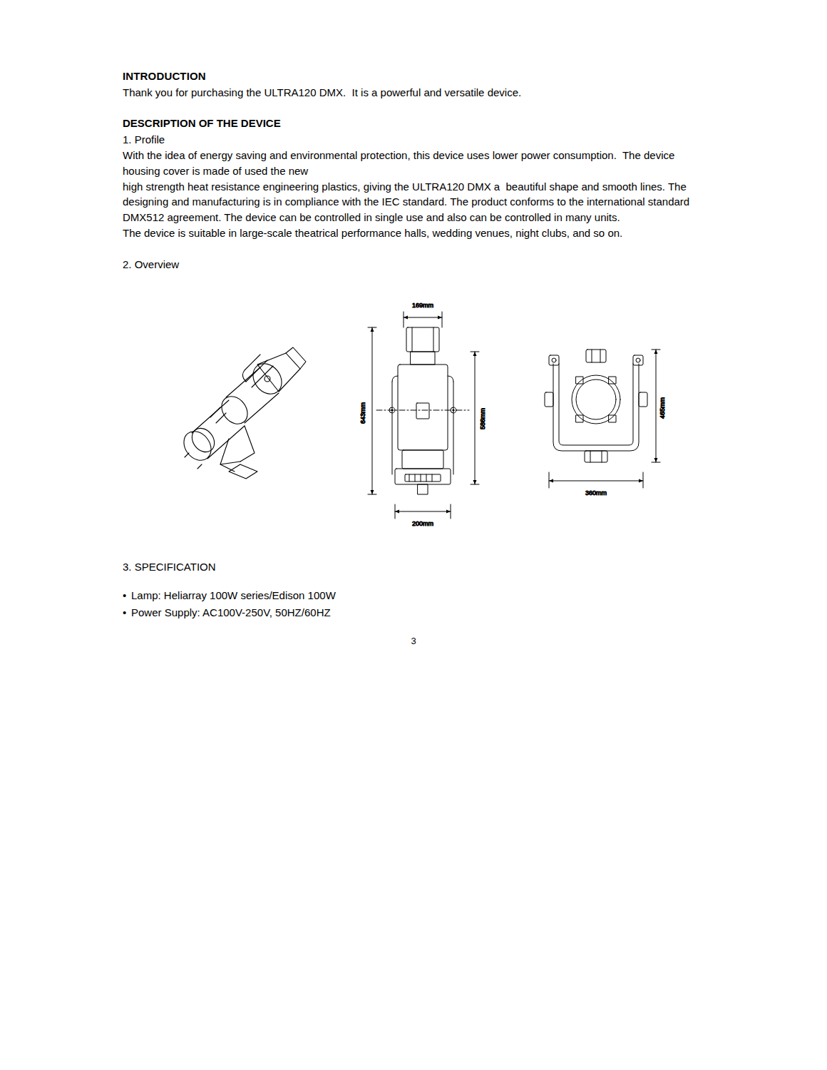INTRODUCTION
Thank you for purchasing the ULTRA120 DMX. It is a powerful and versatile device.
DESCRIPTION OF THE DEVICE
1. Profile
With the idea of energy saving and environmental protection, this device uses lower power consumption. The device housing cover is made of used the new
high strength heat resistance engineering plastics, giving the ULTRA120 DMX a beautiful shape and smooth lines. The designing and manufacturing is in compliance with the IEC standard. The product conforms to the international standard DMX512 agreement. The device can be controlled in single use and also can be controlled in many units.
The device is suitable in large-scale theatrical performance halls, wedding venues, night clubs, and so on.
2. Overview
169mm 643mm 586mm 200mm 465mm 360mm
3. SPECIFICATION
Lamp: Heliarray 100W series/Edison 100W
Power Supply: AC100V-250V, 50HZ/60HZ
3